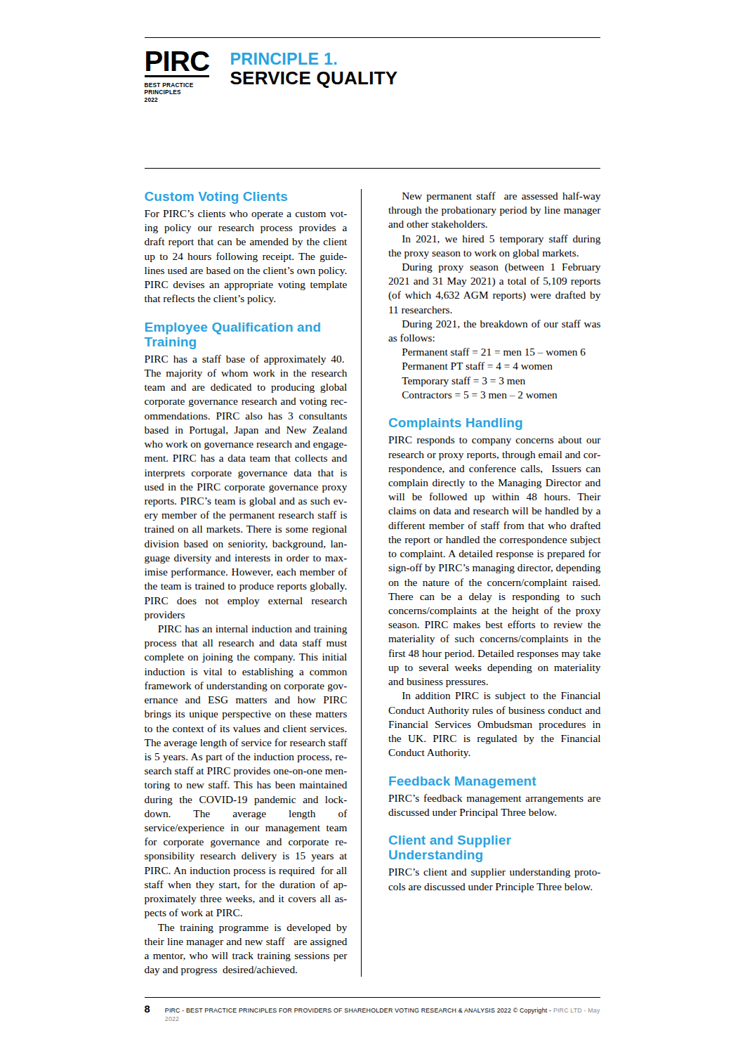PIRC
Best Practice
Principles
2022
PRINCIPLE 1.
Service Quality
Custom Voting Clients
For PIRC’s clients who operate a custom voting policy our research process provides a draft report that can be amended by the client up to 24 hours following receipt. The guidelines used are based on the client’s own policy. PIRC devises an appropriate voting template that reflects the client’s policy.
Employee Qualification and Training
PIRC has a staff base of approximately 40. The majority of whom work in the research team and are dedicated to producing global corporate governance research and voting recommendations. PIRC also has 3 consultants based in Portugal, Japan and New Zealand who work on governance research and engagement. PIRC has a data team that collects and interprets corporate governance data that is used in the PIRC corporate governance proxy reports. PIRC’s team is global and as such every member of the permanent research staff is trained on all markets. There is some regional division based on seniority, background, language diversity and interests in order to maximise performance. However, each member of the team is trained to produce reports globally. PIRC does not employ external research providers
PIRC has an internal induction and training process that all research and data staff must complete on joining the company. This initial induction is vital to establishing a common framework of understanding on corporate governance and ESG matters and how PIRC brings its unique perspective on these matters to the context of its values and client services. The average length of service for research staff is 5 years. As part of the induction process, research staff at PIRC provides one-on-one mentoring to new staff. This has been maintained during the COVID-19 pandemic and lockdown. The average length of service/experience in our management team for corporate governance and corporate responsibility research delivery is 15 years at PIRC. An induction process is required for all staff when they start, for the duration of approximately three weeks, and it covers all aspects of work at PIRC.
The training programme is developed by their line manager and new staff are assigned a mentor, who will track training sessions per day and progress desired/achieved.
New permanent staff are assessed half-way through the probationary period by line manager and other stakeholders.
In 2021, we hired 5 temporary staff during the proxy season to work on global markets.
During proxy season (between 1 February 2021 and 31 May 2021) a total of 5,109 reports (of which 4,632 AGM reports) were drafted by 11 researchers.
During 2021, the breakdown of our staff was as follows:
Permanent staff = 21 = men 15 – women 6
Permanent PT staff = 4 = 4 women
Temporary staff = 3 = 3 men
Contractors = 5 = 3 men – 2 women
Complaints Handling
PIRC responds to company concerns about our research or proxy reports, through email and correspondence, and conference calls, Issuers can complain directly to the Managing Director and will be followed up within 48 hours. Their claims on data and research will be handled by a different member of staff from that who drafted the report or handled the correspondence subject to complaint. A detailed response is prepared for sign-off by PIRC’s managing director, depending on the nature of the concern/complaint raised. There can be a delay is responding to such concerns/complaints at the height of the proxy season. PIRC makes best efforts to review the materiality of such concerns/complaints in the first 48 hour period. Detailed responses may take up to several weeks depending on materiality and business pressures.
In addition PIRC is subject to the Financial Conduct Authority rules of business conduct and Financial Services Ombudsman procedures in the UK. PIRC is regulated by the Financial Conduct Authority.
Feedback Management
PIRC’s feedback management arrangements are discussed under Principal Three below.
Client and Supplier Understanding
PIRC’s client and supplier understanding protocols are discussed under Principle Three below.
8
PIRC - BEST PRACTICE PRINCIPLES FOR PROVIDERS OF SHAREHOLDER VOTING RESEARCH & ANALYSIS 2022 © Copyright - PIRC LTD - May 2022